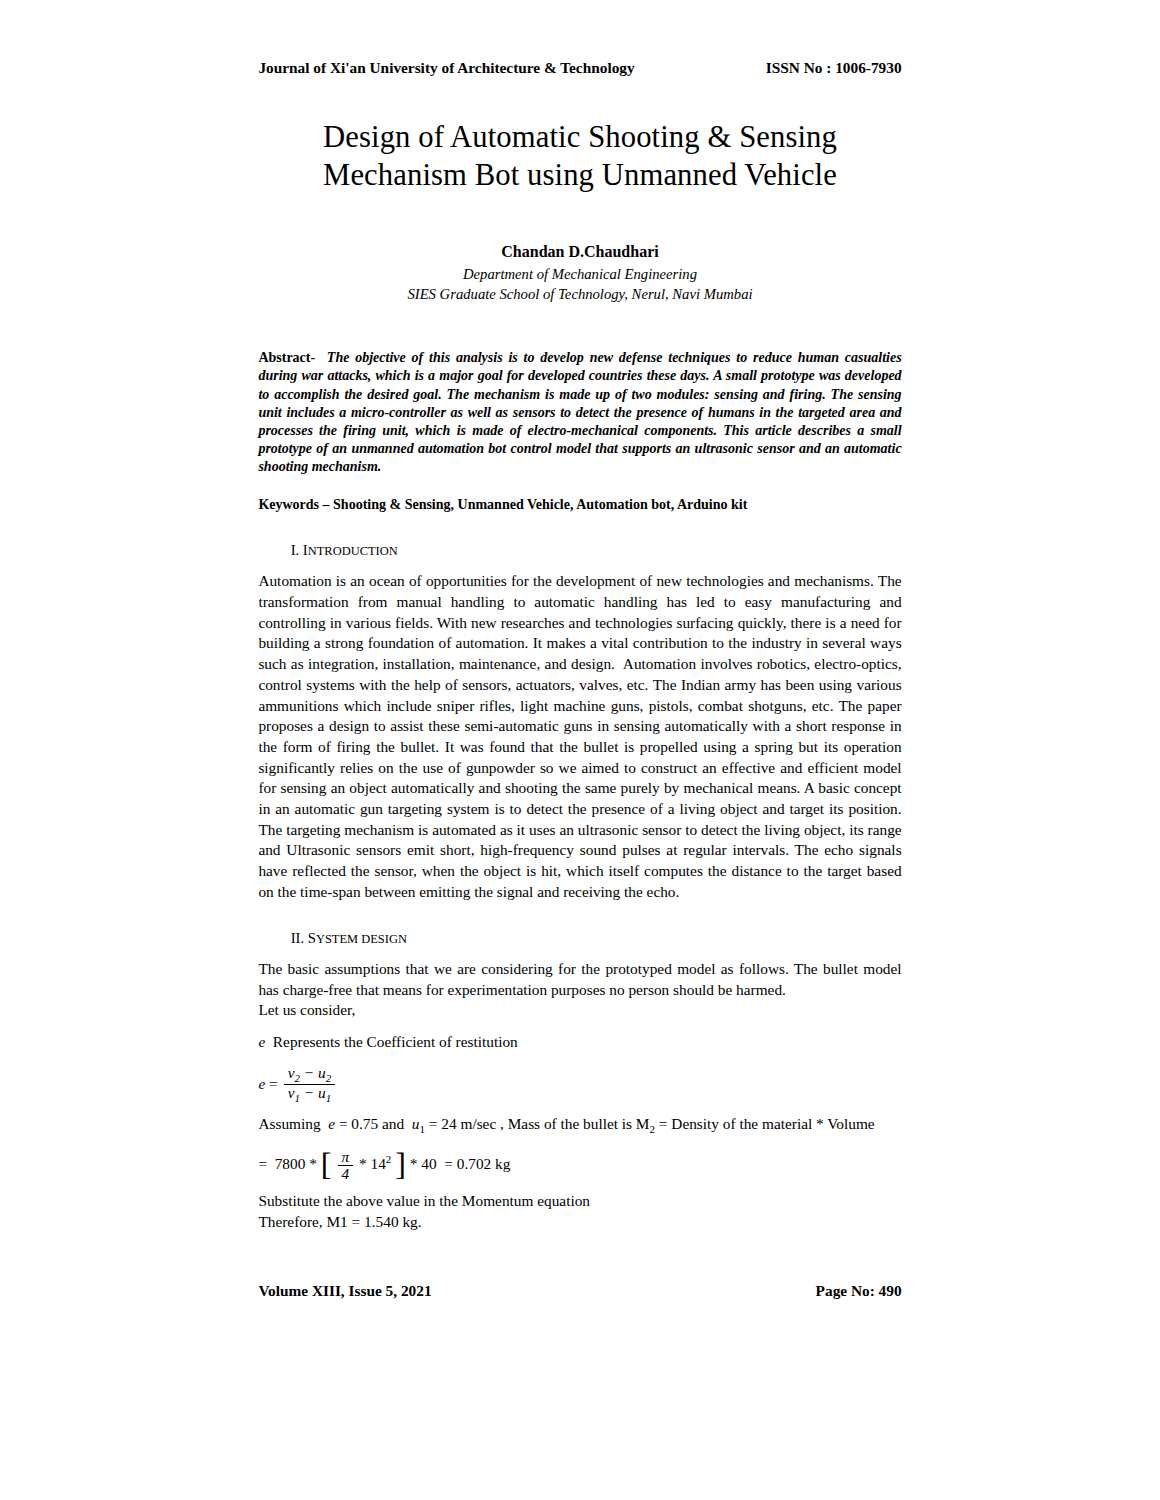Journal of Xi'an University of Architecture & Technology ISSN No : 1006-7930
Design of Automatic Shooting & Sensing
Mechanism Bot using Unmanned Vehicle
Chandan D.Chaudhari
Department of Mechanical Engineering
SIES Graduate School of Technology, Nerul, Navi Mumbai
Abstract- The objective of this analysis is to develop new defense techniques to reduce human casualties during war attacks, which is a major goal for developed countries these days. A small prototype was developed to accomplish the desired goal. The mechanism is made up of two modules: sensing and firing. The sensing unit includes a micro-controller as well as sensors to detect the presence of humans in the targeted area and processes the firing unit, which is made of electro-mechanical components. This article describes a small prototype of an unmanned automation bot control model that supports an ultrasonic sensor and an automatic shooting mechanism.
Keywords – Shooting & Sensing, Unmanned Vehicle, Automation bot, Arduino kit
I. INTRODUCTION
Automation is an ocean of opportunities for the development of new technologies and mechanisms. The transformation from manual handling to automatic handling has led to easy manufacturing and controlling in various fields. With new researches and technologies surfacing quickly, there is a need for building a strong foundation of automation. It makes a vital contribution to the industry in several ways such as integration, installation, maintenance, and design. Automation involves robotics, electro-optics, control systems with the help of sensors, actuators, valves, etc. The Indian army has been using various ammunitions which include sniper rifles, light machine guns, pistols, combat shotguns, etc. The paper proposes a design to assist these semi-automatic guns in sensing automatically with a short response in the form of firing the bullet. It was found that the bullet is propelled using a spring but its operation significantly relies on the use of gunpowder so we aimed to construct an effective and efficient model for sensing an object automatically and shooting the same purely by mechanical means. A basic concept in an automatic gun targeting system is to detect the presence of a living object and target its position. The targeting mechanism is automated as it uses an ultrasonic sensor to detect the living object, its range and Ultrasonic sensors emit short, high-frequency sound pulses at regular intervals. The echo signals have reflected the sensor, when the object is hit, which itself computes the distance to the target based on the time-span between emitting the signal and receiving the echo.
II. SYSTEM DESIGN
The basic assumptions that we are considering for the prototyped model as follows. The bullet model has charge-free that means for experimentation purposes no person should be harmed.
Let us consider,
e Represents the Coefficient of restitution
e = v2 − u2 v1 − u1
Assuming e = 0.75 and u1 = 24 m/sec , Mass of the bullet is M2 = Density of the material * Volume
= 7800 * [ π 4 * 142 ] * 40 = 0.702 kg
Substitute the above value in the Momentum equation
Therefore, M1 = 1.540 kg.
Volume XIII, Issue 5, 2021 Page No: 490